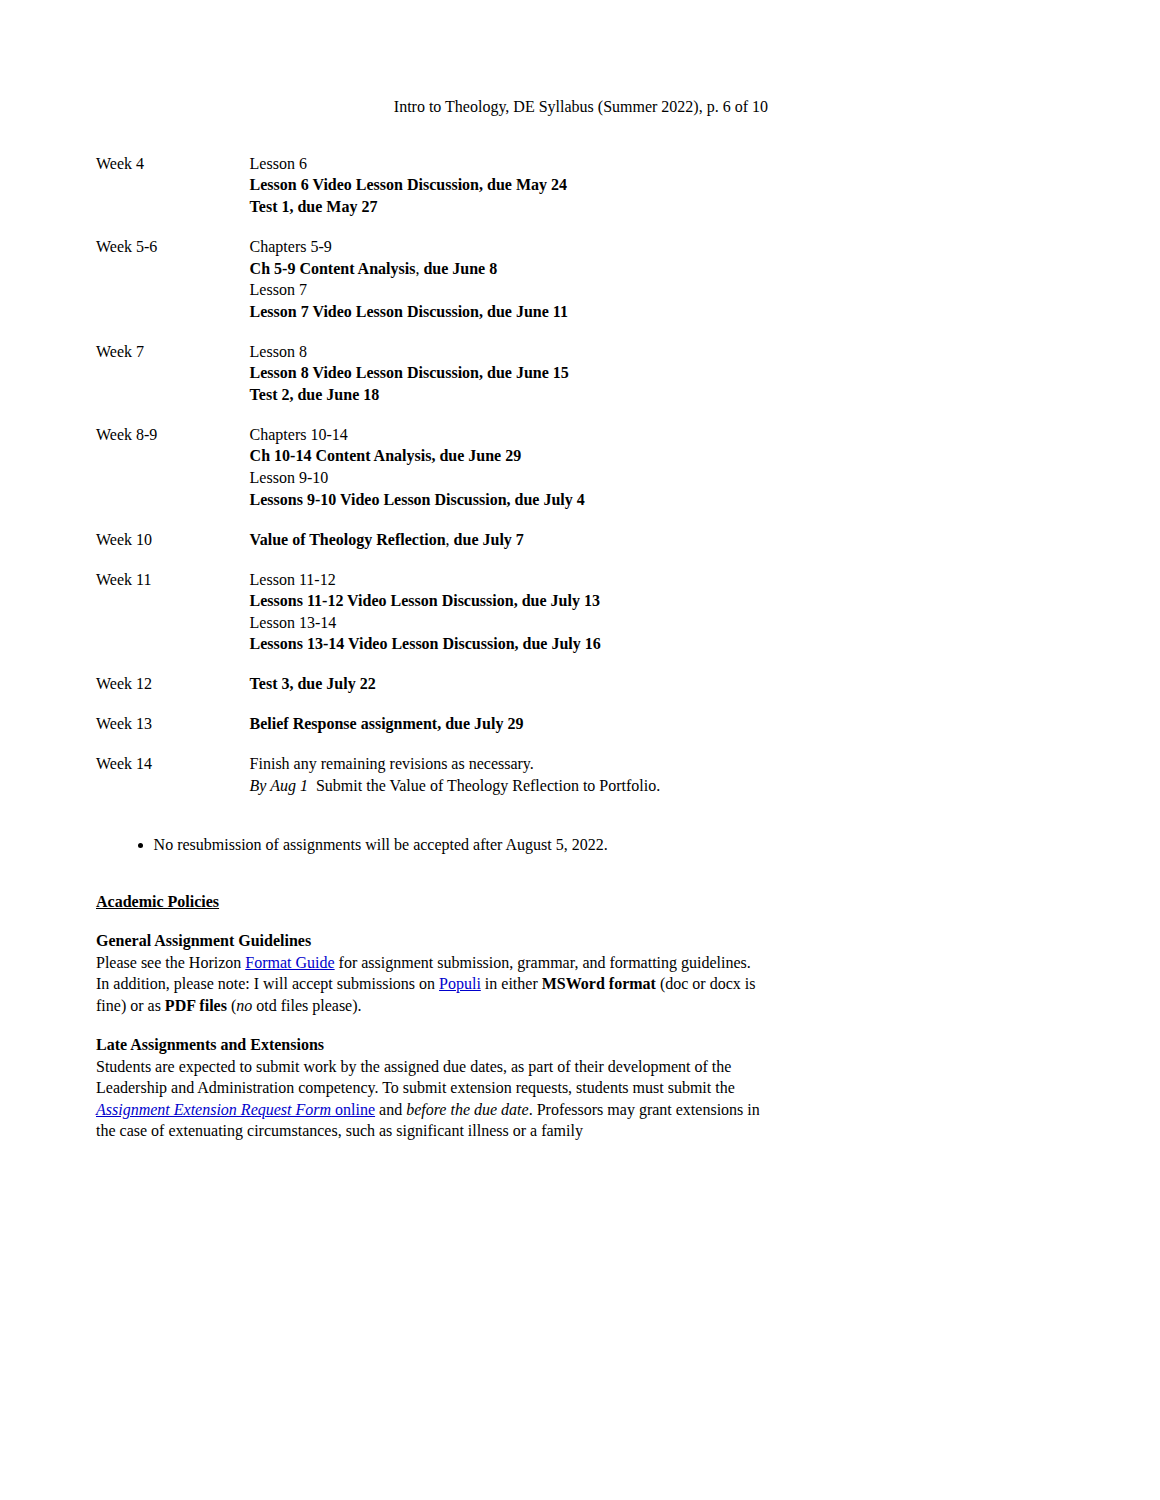Intro to Theology, DE Syllabus (Summer 2022), p. 6 of 10
| Week 4 | Lesson 6 Lesson 6 Video Lesson Discussion, due May 24 Test 1, due May 27 |
| Week 5-6 | Chapters 5-9 Ch 5-9 Content Analysis , due June 8 Lesson 7 Lesson 7 Video Lesson Discussion, due June 11 |
| Week 7 | Lesson 8 Lesson 8 Video Lesson Discussion, due June 15 Test 2, due June 18 |
| Week 8-9 | Chapters 10-14 Ch 10-14 Content Analysis, due June 29 Lesson 9-10 Lessons 9-10 Video Lesson Discussion, due July 4 |
| Week 10 | Value of Theology Reflection , due July 7 |
| Week 11 | Lesson 11-12 Lessons 11-12 Video Lesson Discussion, due July 13 Lesson 13-14 Lessons 13-14 Video Lesson Discussion, due July 16 |
| Week 12 | Test 3, due July 22 |
| Week 13 | Belief Response assignment, due July 29 |
| Week 14 | Finish any remaining revisions as necessary. By Aug 1 Submit the Value of Theology Reflection to Portfolio. |
No resubmission of assignments will be accepted after August 5, 2022.
Academic Policies
General Assignment Guidelines
Please see the Horizon Format Guide for assignment submission, grammar, and formatting guidelines. In addition, please note: I will accept submissions on Populi in either MSWord format (doc or docx is fine) or as PDF files (no otd files please).
Late Assignments and Extensions
Students are expected to submit work by the assigned due dates, as part of their development of the Leadership and Administration competency. To submit extension requests, students must submit the Assignment Extension Request Form online and before the due date. Professors may grant extensions in the case of extenuating circumstances, such as significant illness or a family